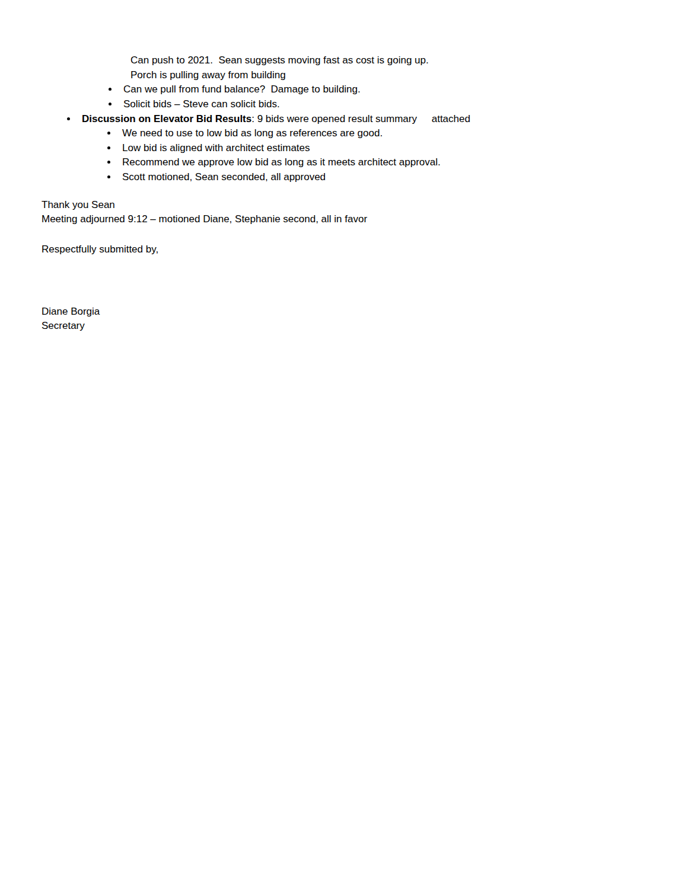Can push to 2021. Sean suggests moving fast as cost is going up.
Porch is pulling away from building
Can we pull from fund balance? Damage to building.
Solicit bids – Steve can solicit bids.
Discussion on Elevator Bid Results: 9 bids were opened result summary attached
We need to use to low bid as long as references are good.
Low bid is aligned with architect estimates
Recommend we approve low bid as long as it meets architect approval.
Scott motioned, Sean seconded, all approved
Thank you Sean
Meeting adjourned 9:12 – motioned Diane, Stephanie second, all in favor
Respectfully submitted by,
Diane Borgia
Secretary